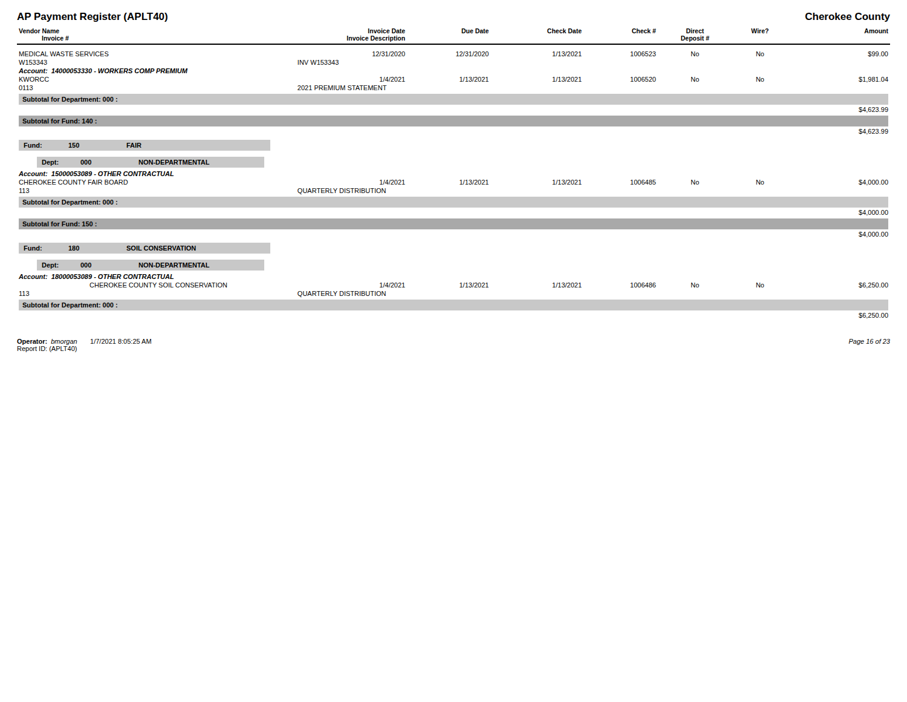AP Payment Register (APLT40)
Cherokee County
| Vendor Name Invoice # | Invoice Date Invoice Description | Due Date | Check Date | Check # | Direct Deposit # | Wire? | Amount |
| --- | --- | --- | --- | --- | --- | --- | --- |
| MEDICAL WASTE SERVICES | 12/31/2020 | 12/31/2020 | 1/13/2021 | 1006523 | No | No | $99.00 |
| W153343 | INV W153343 |
| Account: 14000053330 - WORKERS COMP PREMIUM |
| KWORCC | 1/4/2021 | 1/13/2021 | 1/13/2021 | 1006520 | No | No | $1,981.04 |
| 0113 | 2021 PREMIUM STATEMENT |
| Subtotal for Department: 000 : |
| | $4,623.99 |
| Subtotal for Fund: 140 : |
| | $4,623.99 |
| Fund: 150 FAIR |
| Dept: 000 NON-DEPARTMENTAL |
| Account: 15000053089 - OTHER CONTRACTUAL |
| CHEROKEE COUNTY FAIR BOARD | 1/4/2021 | 1/13/2021 | 1/13/2021 | 1006485 | No | No | $4,000.00 |
| 113 | QUARTERLY DISTRIBUTION |
| Subtotal for Department: 000 : |
| | $4,000.00 |
| Subtotal for Fund: 150 : |
| | $4,000.00 |
| Fund: 180 SOIL CONSERVATION |
| Dept: 000 NON-DEPARTMENTAL |
| Account: 18000053089 - OTHER CONTRACTUAL |
| CHEROKEE COUNTY SOIL CONSERVATION | 1/4/2021 | 1/13/2021 | 1/13/2021 | 1006486 | No | No | $6,250.00 |
| 113 | QUARTERLY DISTRIBUTION |
| Subtotal for Department: 000 : |
| | $6,250.00 |
Operator: bmorgan 1/7/2021 8:05:25 AM
Report ID: (APLT40)
Page 16 of 23